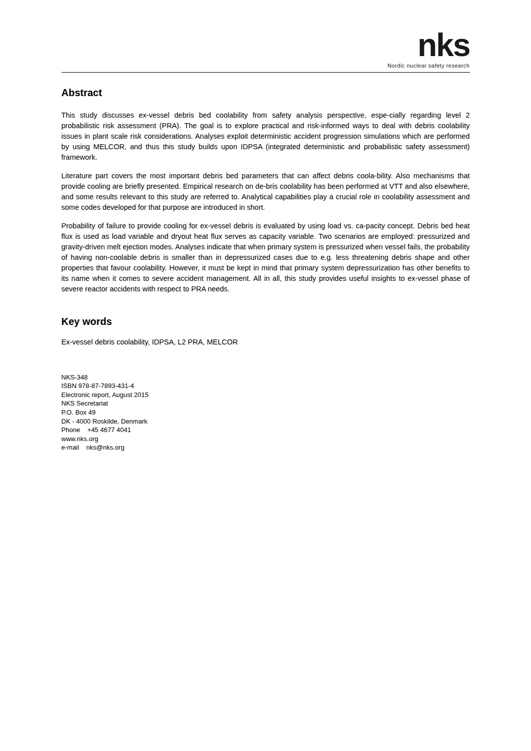nks
Nordic nuclear safety research
Abstract
This study discusses ex-vessel debris bed coolability from safety analysis perspective, espe-cially regarding level 2 probabilistic risk assessment (PRA). The goal is to explore practical and risk-informed ways to deal with debris coolability issues in plant scale risk considerations. Analyses exploit deterministic accident progression simulations which are performed by using MELCOR, and thus this study builds upon IDPSA (integrated deterministic and probabilistic safety assessment) framework.
Literature part covers the most important debris bed parameters that can affect debris coola-bility. Also mechanisms that provide cooling are briefly presented. Empirical research on de-bris coolability has been performed at VTT and also elsewhere, and some results relevant to this study are referred to. Analytical capabilities play a crucial role in coolability assessment and some codes developed for that purpose are introduced in short.
Probability of failure to provide cooling for ex-vessel debris is evaluated by using load vs. ca-pacity concept. Debris bed heat flux is used as load variable and dryout heat flux serves as capacity variable. Two scenarios are employed: pressurized and gravity-driven melt ejection modes. Analyses indicate that when primary system is pressurized when vessel fails, the probability of having non-coolable debris is smaller than in depressurized cases due to e.g. less threatening debris shape and other properties that favour coolability. However, it must be kept in mind that primary system depressurization has other benefits to its name when it comes to severe accident management. All in all, this study provides useful insights to ex-vessel phase of severe reactor accidents with respect to PRA needs.
Key words
Ex-vessel debris coolability, IDPSA, L2 PRA, MELCOR
NKS-348
ISBN 978-87-7893-431-4
Electronic report, August 2015
NKS Secretariat
P.O. Box 49
DK - 4000 Roskilde, Denmark
Phone +45 4677 4041
www.nks.org
e-mail nks@nks.org